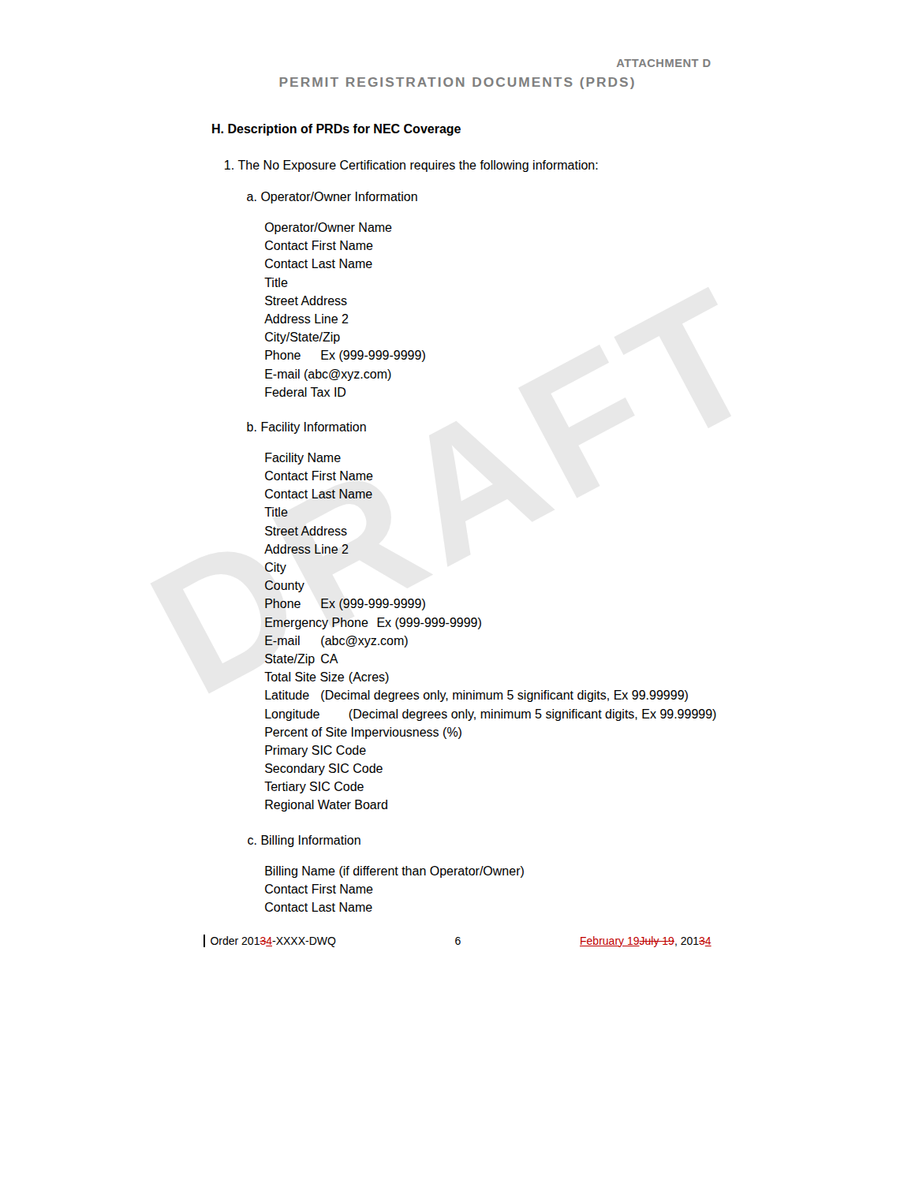DRAFT
ATTACHMENT D
PERMIT REGISTRATION DOCUMENTS (PRDS)
H. Description of PRDs for NEC Coverage
The No Exposure Certification requires the following information:
Operator/Owner Information
Operator/Owner Name
Contact First Name
Contact Last Name
Title
Street Address
Address Line 2
City/State/Zip
Phone Ex (999-999-9999)
E-mail (abc@xyz.com)
Federal Tax ID
Facility Information
Facility Name
Contact First Name
Contact Last Name
Title
Street Address
Address Line 2
City
County
Phone Ex (999-999-9999)
Emergency Phone Ex (999-999-9999)
E-mail (abc@xyz.com)
State/Zip CA
Total Site Size (Acres)
Latitude (Decimal degrees only, minimum 5 significant digits, Ex 99.99999)
Longitude (Decimal degrees only, minimum 5 significant digits, Ex 99.99999)
Percent of Site Imperviousness (%)
Primary SIC Code
Secondary SIC Code
Tertiary SIC Code
Regional Water Board
Billing Information
Billing Name (if different than Operator/Owner)
Contact First Name
Contact Last Name
Order 20134-XXXX-DWQ
6
February 19 July 19, 20134